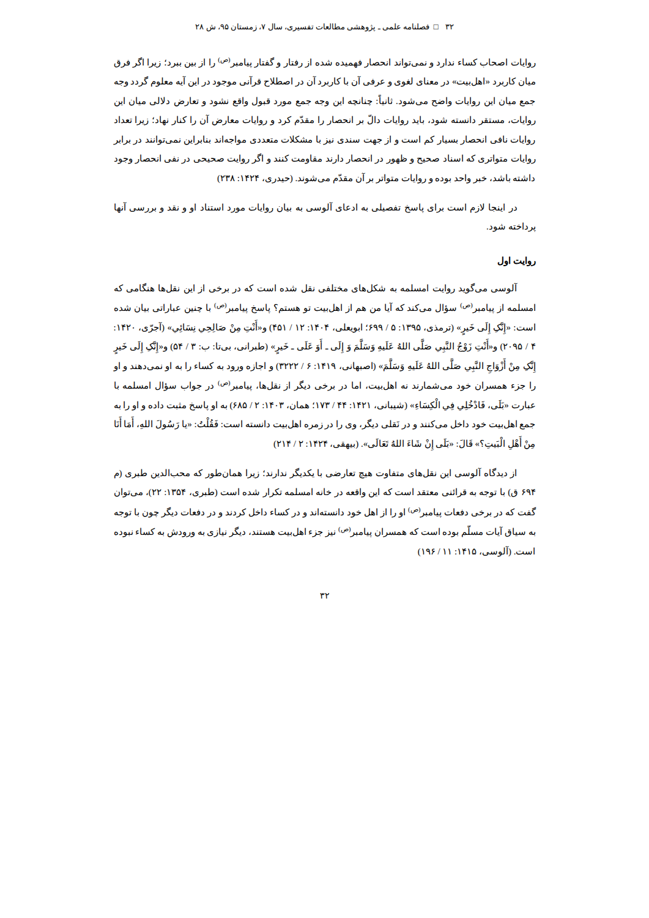۳۲ □ فصلنامه علمی ـ پژوهشی مطالعات تفسیری، سال ۷، زمستان ۹۵، ش ۲۸
روایات اصحاب کساء ندارد و نمی‌تواند انحصار فهمیده شده از رفتار و گفتار پیامبر(ص) را از بین ببرد؛ زیرا اگر فرق میان کاربرد «اهل‌بیت» در معنای لغوی و عرفی آن با کاربرد آن در اصطلاح قرآنی موجود در این آیه معلوم گردد وجه جمع میان این روایات واضح می‌شود. ثانیاً: چنانچه این وجه جمع مورد قبول واقع نشود و تعارض دلالی میان این روایات، مستقر دانسته شود، باید روایات دالّ بر انحصار را مقدّم کرد و روایات معارض آن را کنار نهاد؛ زیرا تعداد روایات نافی انحصار بسیار کم است و از جهت سندی نیز با مشکلات متعددی مواجه‌اند بنابراین نمی‌توانند در برابر روایات متواتری که اسناد صحیح و ظهور در انحصار دارند مقاومت کنند و اگر روایت صحیحی در نفی انحصار وجود داشته باشد، خبر واحد بوده و روایات متواتر بر آن مقدّم می‌شوند. (حیدری، ۱۴۲۴: ۲۳۸)
در اینجا لازم است برای پاسخ تفصیلی به ادعای آلوسی به بیان روایات مورد استناد او و نقد و بررسی آنها پرداخته شود.
روایت اول
آلوسی می‌گوید روایت امسلمه به شکل‌های مختلفی نقل شده است که در برخی از این نقل‌ها هنگامی که امسلمه از پیامبر(ص) سؤال می‌کند که آیا من هم از اهل‌بیت تو هستم؟ پاسخ پیامبر(ص) با چنین عباراتی بیان شده است: «إِنَّکِ إِلَی خَیرٍ» (ترمذی، ۱۳۹۵: ۵ / ۶۹۹؛ ابویعلی، ۱۴۰۴: ۱۲ / ۴۵۱) و«أَنْتِ مِنْ صَالِحِي نِسَائِي» (آجرّی، ۱۴۲۰: ۴ / ۲۰۹۵) و«أَنْتِ زَوْجُ النَّبِي صَلَّی اللهُ عَلَیهِ وَسَلَّمَ وَ إِلَی ـ أَوَ عَلَی ـ خَیرٍ» (طبرانی، بی‌تا: ب: ۳ / ۵۴) و«إِنَّکِ إِلَی خَیرٍ إِنَّکِ مِنْ أَزْوَاجِ النَّبِي صَلَّی اللهُ عَلَیهِ وَسَلَّمَ» (اصبهانی، ۱۴۱۹: ۶ / ۳۲۲۲) و اجازه ورود به کساء را به او نمی‌دهند و او را جزء همسران خود می‌شمارند نه اهل‌بیت، اما در برخی دیگر از نقل‌ها، پیامبر(ص) در جواب سؤال امسلمه با عبارت «بَلَی، فَادْخُلِي فِي الْکِسَاءِ» (شیبانی، ۱۴۲۱: ۴۴ / ۱۷۳؛ همان، ۱۴۰۳: ۲ / ۶۸۵) به او پاسخ مثبت داده و او را به جمع اهل‌بیت خود داخل می‌کنند و در نَقلی دیگر، وی را در زمره اهل‌بیت دانسته است: فَقُلْتُ: «یا رَسُولَ اللهِ، أَمَا أَنَا مِنْ أَهْلِ الْبَیتِ؟» قَالَ: «بَلَی إِنْ شَاءَ اللهُ تَعَالَی». (بیهقی، ۱۴۲۴: ۲ / ۲۱۴)
از دیدگاه آلوسی این نقل‌های متفاوت هیچ تعارضی با یکدیگر ندارند؛ زیرا همان‌طور که محب‌الدین طبری (م ۶۹۴ ق) با توجه به قرائنی معتقد است که این واقعه در خانه امسلمه تکرار شده است (طبری، ۱۳۵۴: ۲۲)، می‌توان گفت که در برخی دفعات پیامبر(ص) او را از اهل خود دانسته‌اند و در کساء داخل کردند و در دفعات دیگر چون با توجه به سیاق آیات مسلّم بوده است که همسران پیامبر(ص) نیز جزء اهل‌بیت هستند، دیگر نیازی به ورودش به کساء نبوده است. (آلوسی، ۱۴۱۵: ۱۱ / ۱۹۶)
۳۲